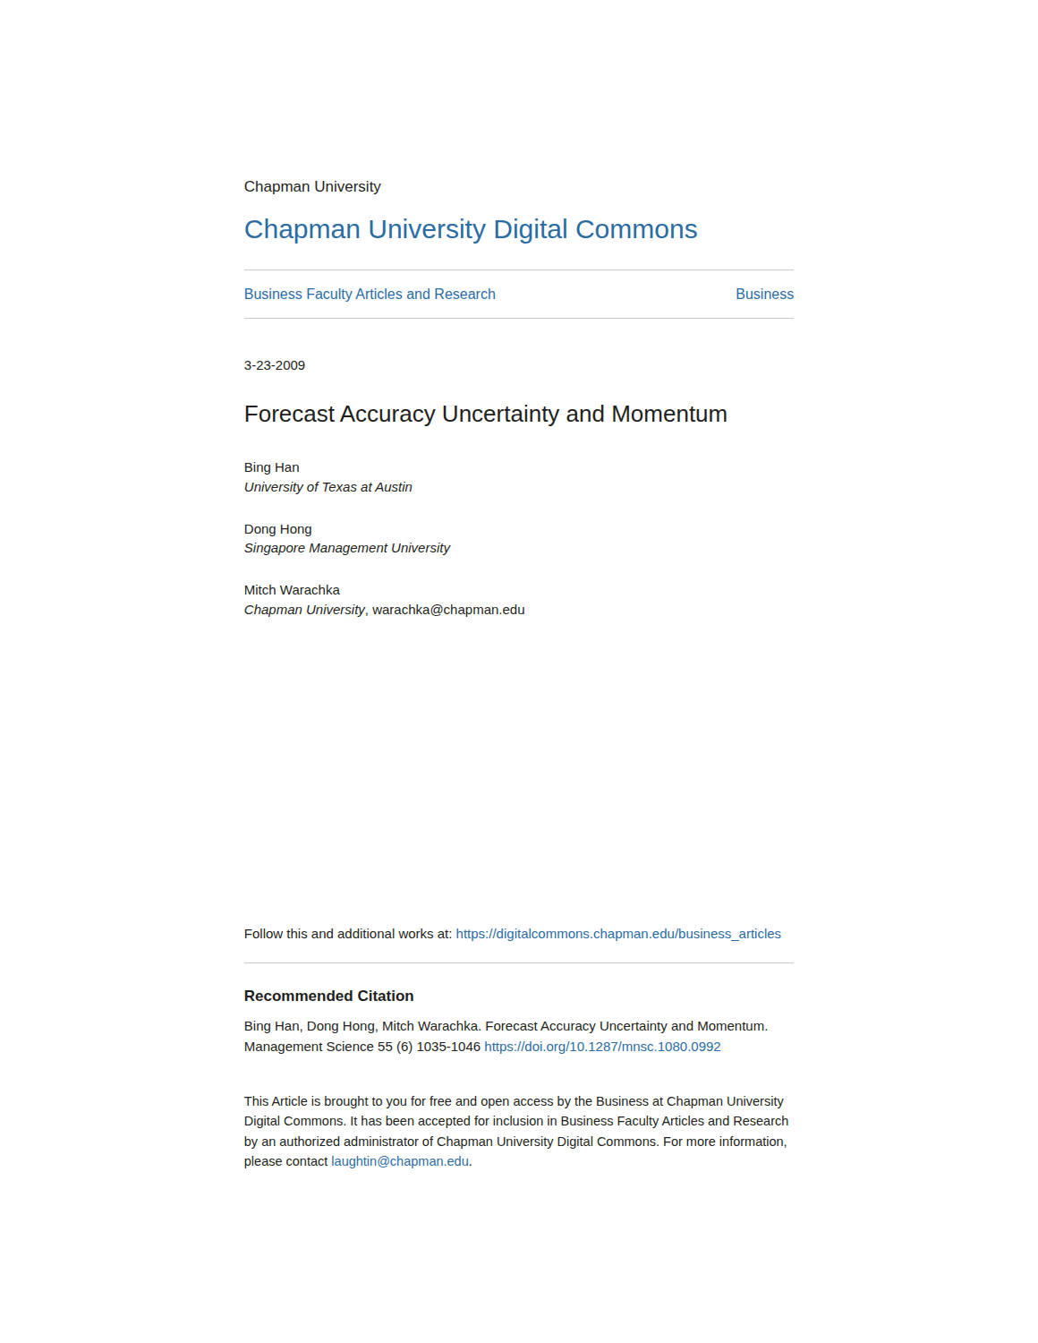Chapman University
Chapman University Digital Commons
Business Faculty Articles and Research Business
3-23-2009
Forecast Accuracy Uncertainty and Momentum
Bing Han University of Texas at Austin
Dong Hong Singapore Management University
Mitch Warachka Chapman University, warachka@chapman.edu
Follow this and additional works at: https://digitalcommons.chapman.edu/business_articles
Recommended Citation
Bing Han, Dong Hong, Mitch Warachka. Forecast Accuracy Uncertainty and Momentum. Management Science 55 (6) 1035-1046 https://doi.org/10.1287/mnsc.1080.0992
This Article is brought to you for free and open access by the Business at Chapman University Digital Commons. It has been accepted for inclusion in Business Faculty Articles and Research by an authorized administrator of Chapman University Digital Commons. For more information, please contact laughtin@chapman.edu.